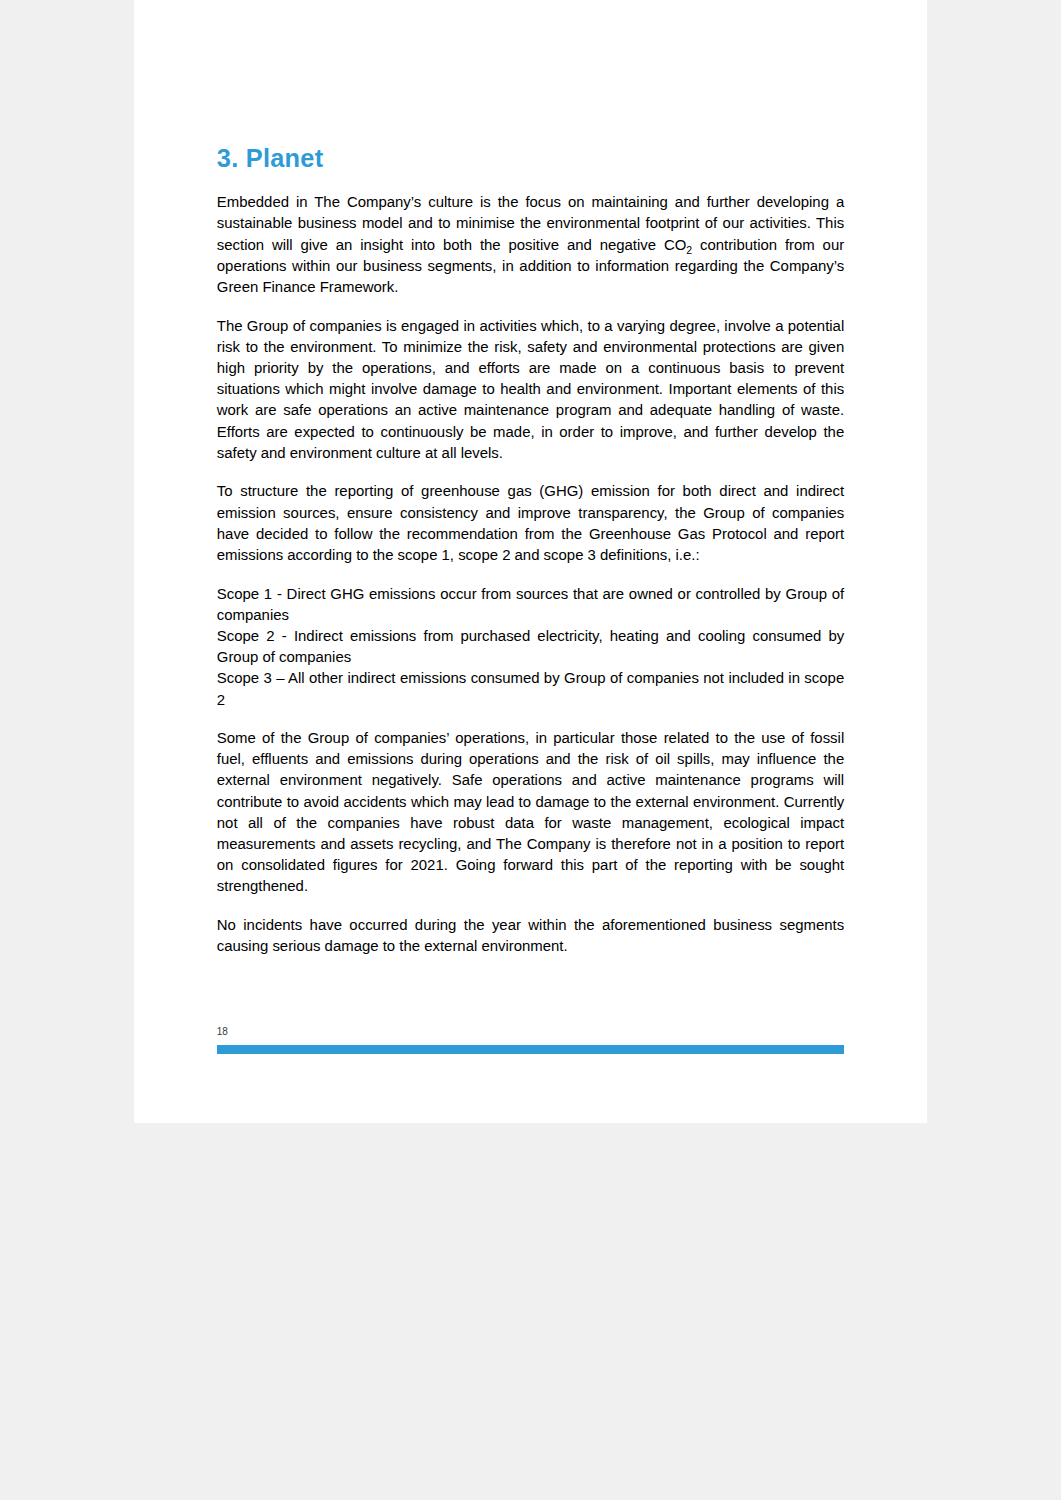3. Planet
Embedded in The Company’s culture is the focus on maintaining and further developing a sustainable business model and to minimise the environmental footprint of our activities. This section will give an insight into both the positive and negative CO2 contribution from our operations within our business segments, in addition to information regarding the Company’s Green Finance Framework.
The Group of companies is engaged in activities which, to a varying degree, involve a potential risk to the environment. To minimize the risk, safety and environmental protections are given high priority by the operations, and efforts are made on a continuous basis to prevent situations which might involve damage to health and environment. Important elements of this work are safe operations an active maintenance program and adequate handling of waste. Efforts are expected to continuously be made, in order to improve, and further develop the safety and environment culture at all levels.
To structure the reporting of greenhouse gas (GHG) emission for both direct and indirect emission sources, ensure consistency and improve transparency, the Group of companies have decided to follow the recommendation from the Greenhouse Gas Protocol and report emissions according to the scope 1, scope 2 and scope 3 definitions, i.e.:
Scope 1 - Direct GHG emissions occur from sources that are owned or controlled by Group of companies
Scope 2 - Indirect emissions from purchased electricity, heating and cooling consumed by Group of companies
Scope 3 – All other indirect emissions consumed by Group of companies not included in scope 2
Some of the Group of companies’ operations, in particular those related to the use of fossil fuel, effluents and emissions during operations and the risk of oil spills, may influence the external environment negatively. Safe operations and active maintenance programs will contribute to avoid accidents which may lead to damage to the external environment. Currently not all of the companies have robust data for waste management, ecological impact measurements and assets recycling, and The Company is therefore not in a position to report on consolidated figures for 2021. Going forward this part of the reporting with be sought strengthened.
No incidents have occurred during the year within the aforementioned business segments causing serious damage to the external environment.
18